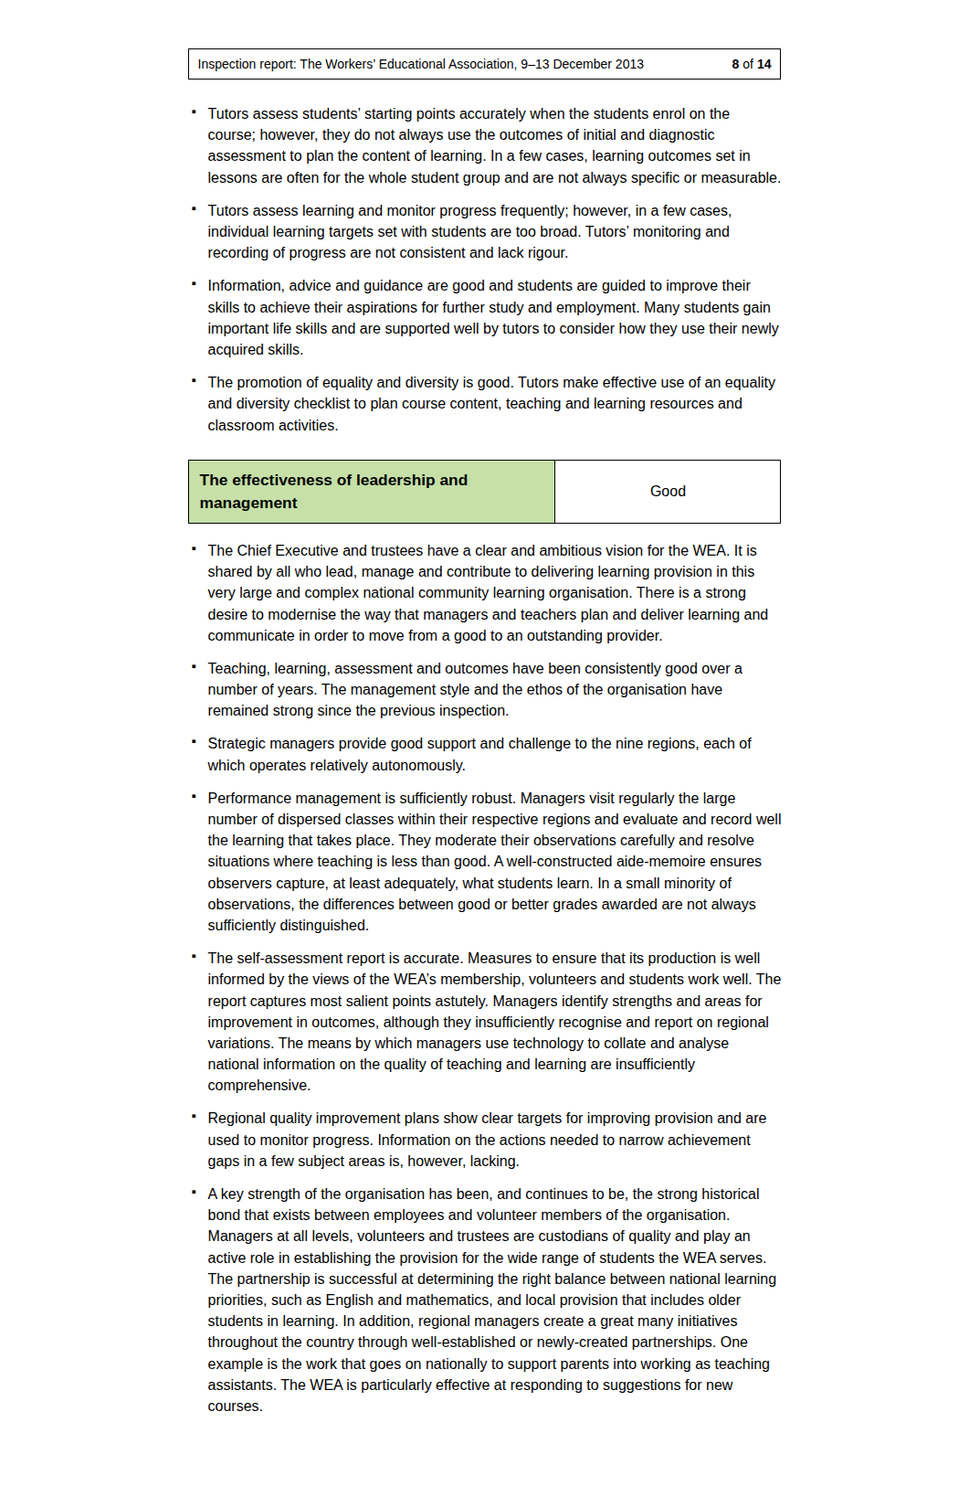Inspection report: The Workers’ Educational Association, 9–13 December 2013 8 of 14
Tutors assess students’ starting points accurately when the students enrol on the course; however, they do not always use the outcomes of initial and diagnostic assessment to plan the content of learning. In a few cases, learning outcomes set in lessons are often for the whole student group and are not always specific or measurable.
Tutors assess learning and monitor progress frequently; however, in a few cases, individual learning targets set with students are too broad. Tutors’ monitoring and recording of progress are not consistent and lack rigour.
Information, advice and guidance are good and students are guided to improve their skills to achieve their aspirations for further study and employment. Many students gain important life skills and are supported well by tutors to consider how they use their newly acquired skills.
The promotion of equality and diversity is good. Tutors make effective use of an equality and diversity checklist to plan course content, teaching and learning resources and classroom activities.
The effectiveness of leadership and management
Good
The Chief Executive and trustees have a clear and ambitious vision for the WEA. It is shared by all who lead, manage and contribute to delivering learning provision in this very large and complex national community learning organisation. There is a strong desire to modernise the way that managers and teachers plan and deliver learning and communicate in order to move from a good to an outstanding provider.
Teaching, learning, assessment and outcomes have been consistently good over a number of years. The management style and the ethos of the organisation have remained strong since the previous inspection.
Strategic managers provide good support and challenge to the nine regions, each of which operates relatively autonomously.
Performance management is sufficiently robust. Managers visit regularly the large number of dispersed classes within their respective regions and evaluate and record well the learning that takes place. They moderate their observations carefully and resolve situations where teaching is less than good. A well-constructed aide-memoire ensures observers capture, at least adequately, what students learn. In a small minority of observations, the differences between good or better grades awarded are not always sufficiently distinguished.
The self-assessment report is accurate. Measures to ensure that its production is well informed by the views of the WEA’s membership, volunteers and students work well. The report captures most salient points astutely. Managers identify strengths and areas for improvement in outcomes, although they insufficiently recognise and report on regional variations. The means by which managers use technology to collate and analyse national information on the quality of teaching and learning are insufficiently comprehensive.
Regional quality improvement plans show clear targets for improving provision and are used to monitor progress. Information on the actions needed to narrow achievement gaps in a few subject areas is, however, lacking.
A key strength of the organisation has been, and continues to be, the strong historical bond that exists between employees and volunteer members of the organisation. Managers at all levels, volunteers and trustees are custodians of quality and play an active role in establishing the provision for the wide range of students the WEA serves. The partnership is successful at determining the right balance between national learning priorities, such as English and mathematics, and local provision that includes older students in learning. In addition, regional managers create a great many initiatives throughout the country through well-established or newly-created partnerships. One example is the work that goes on nationally to support parents into working as teaching assistants. The WEA is particularly effective at responding to suggestions for new courses.